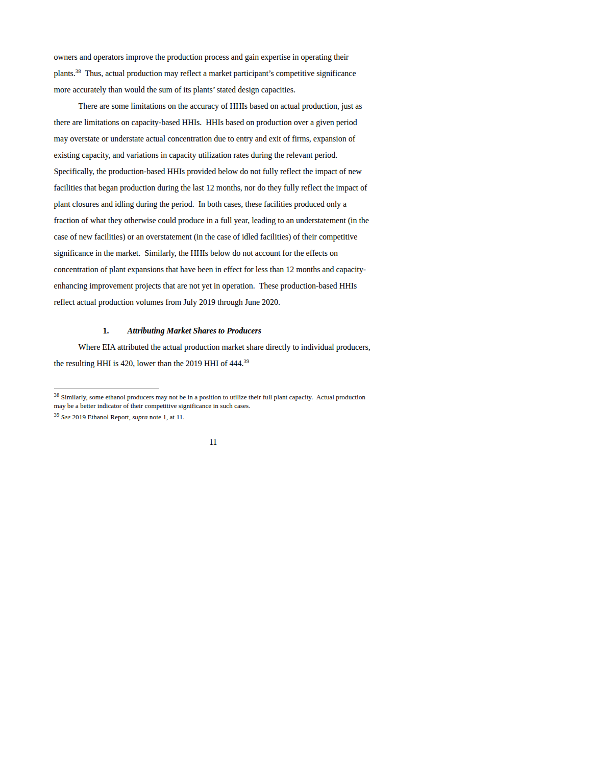owners and operators improve the production process and gain expertise in operating their plants.38 Thus, actual production may reflect a market participant’s competitive significance more accurately than would the sum of its plants’ stated design capacities.
There are some limitations on the accuracy of HHIs based on actual production, just as there are limitations on capacity-based HHIs. HHIs based on production over a given period may overstate or understate actual concentration due to entry and exit of firms, expansion of existing capacity, and variations in capacity utilization rates during the relevant period. Specifically, the production-based HHIs provided below do not fully reflect the impact of new facilities that began production during the last 12 months, nor do they fully reflect the impact of plant closures and idling during the period. In both cases, these facilities produced only a fraction of what they otherwise could produce in a full year, leading to an understatement (in the case of new facilities) or an overstatement (in the case of idled facilities) of their competitive significance in the market. Similarly, the HHIs below do not account for the effects on concentration of plant expansions that have been in effect for less than 12 months and capacity-enhancing improvement projects that are not yet in operation. These production-based HHIs reflect actual production volumes from July 2019 through June 2020.
1. Attributing Market Shares to Producers
Where EIA attributed the actual production market share directly to individual producers, the resulting HHI is 420, lower than the 2019 HHI of 444.39
38 Similarly, some ethanol producers may not be in a position to utilize their full plant capacity. Actual production may be a better indicator of their competitive significance in such cases.
39 See 2019 Ethanol Report, supra note 1, at 11.
11